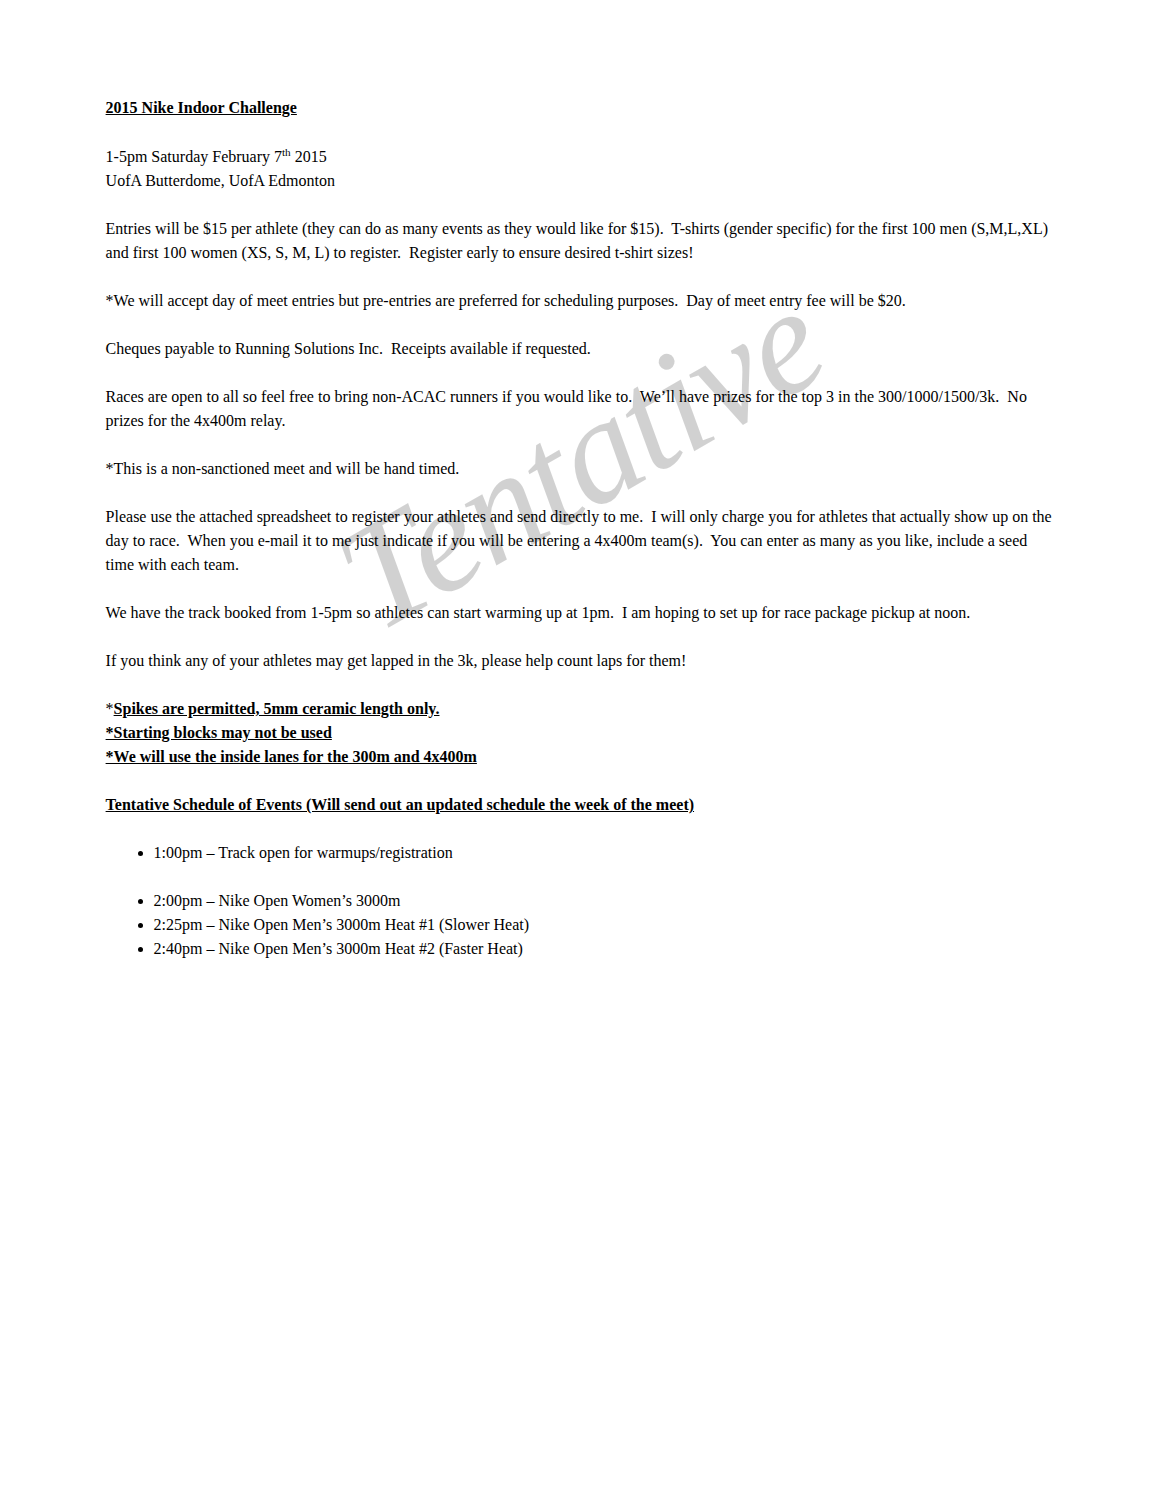Tentative
2015 Nike Indoor Challenge
1-5pm Saturday February 7th 2015 UofA Butterdome, UofA Edmonton
Entries will be $15 per athlete (they can do as many events as they would like for $15). T-shirts (gender specific) for the first 100 men (S,M,L,XL) and first 100 women (XS, S, M, L) to register. Register early to ensure desired t-shirt sizes!
*We will accept day of meet entries but pre-entries are preferred for scheduling purposes. Day of meet entry fee will be $20.
Cheques payable to Running Solutions Inc. Receipts available if requested.
Races are open to all so feel free to bring non-ACAC runners if you would like to. We’ll have prizes for the top 3 in the 300/1000/1500/3k. No prizes for the 4x400m relay.
*This is a non-sanctioned meet and will be hand timed.
Please use the attached spreadsheet to register your athletes and send directly to me. I will only charge you for athletes that actually show up on the day to race. When you e-mail it to me just indicate if you will be entering a 4x400m team(s). You can enter as many as you like, include a seed time with each team.
We have the track booked from 1-5pm so athletes can start warming up at 1pm. I am hoping to set up for race package pickup at noon.
If you think any of your athletes may get lapped in the 3k, please help count laps for them!
*Spikes are permitted, 5mm ceramic length only.
*Starting blocks may not be used
*We will use the inside lanes for the 300m and 4x400m
Tentative Schedule of Events (Will send out an updated schedule the week of the meet)
1:00pm – Track open for warmups/registration
2:00pm – Nike Open Women’s 3000m
2:25pm – Nike Open Men’s 3000m Heat #1 (Slower Heat)
2:40pm – Nike Open Men’s 3000m Heat #2 (Faster Heat)